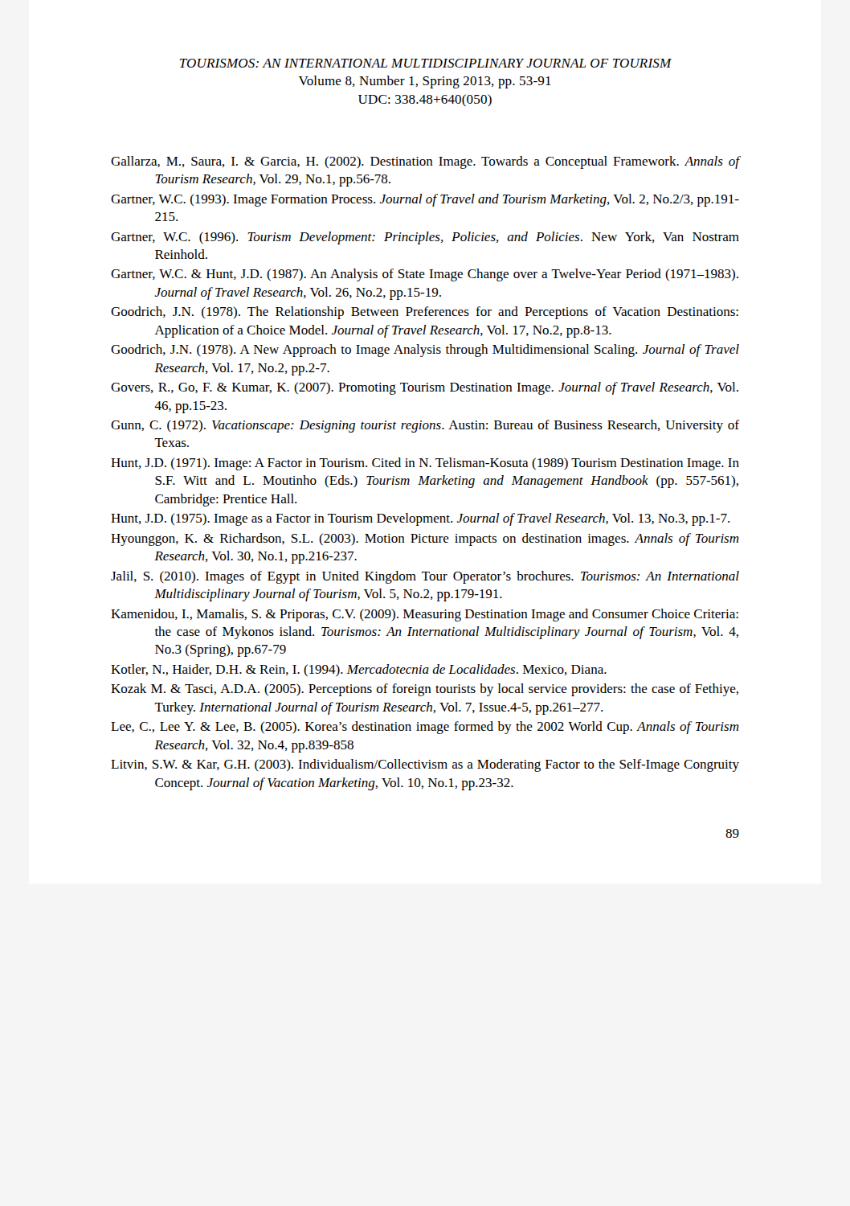TOURISMOS: AN INTERNATIONAL MULTIDISCIPLINARY JOURNAL OF TOURISM
Volume 8, Number 1, Spring 2013, pp. 53-91
UDC: 338.48+640(050)
Gallarza, M., Saura, I. & Garcia, H. (2002). Destination Image. Towards a Conceptual Framework. Annals of Tourism Research, Vol. 29, No.1, pp.56-78.
Gartner, W.C. (1993). Image Formation Process. Journal of Travel and Tourism Marketing, Vol. 2, No.2/3, pp.191-215.
Gartner, W.C. (1996). Tourism Development: Principles, Policies, and Policies. New York, Van Nostram Reinhold.
Gartner, W.C. & Hunt, J.D. (1987). An Analysis of State Image Change over a Twelve-Year Period (1971–1983). Journal of Travel Research, Vol. 26, No.2, pp.15-19.
Goodrich, J.N. (1978). The Relationship Between Preferences for and Perceptions of Vacation Destinations: Application of a Choice Model. Journal of Travel Research, Vol. 17, No.2, pp.8-13.
Goodrich, J.N. (1978). A New Approach to Image Analysis through Multidimensional Scaling. Journal of Travel Research, Vol. 17, No.2, pp.2-7.
Govers, R., Go, F. & Kumar, K. (2007). Promoting Tourism Destination Image. Journal of Travel Research, Vol. 46, pp.15-23.
Gunn, C. (1972). Vacationscape: Designing tourist regions. Austin: Bureau of Business Research, University of Texas.
Hunt, J.D. (1971). Image: A Factor in Tourism. Cited in N. Telisman-Kosuta (1989) Tourism Destination Image. In S.F. Witt and L. Moutinho (Eds.) Tourism Marketing and Management Handbook (pp. 557-561), Cambridge: Prentice Hall.
Hunt, J.D. (1975). Image as a Factor in Tourism Development. Journal of Travel Research, Vol. 13, No.3, pp.1-7.
Hyounggon, K. & Richardson, S.L. (2003). Motion Picture impacts on destination images. Annals of Tourism Research, Vol. 30, No.1, pp.216-237.
Jalil, S. (2010). Images of Egypt in United Kingdom Tour Operator’s brochures. Tourismos: An International Multidisciplinary Journal of Tourism, Vol. 5, No.2, pp.179-191.
Kamenidou, I., Mamalis, S. & Priporas, C.V. (2009). Measuring Destination Image and Consumer Choice Criteria: the case of Mykonos island. Tourismos: An International Multidisciplinary Journal of Tourism, Vol. 4, No.3 (Spring), pp.67-79
Kotler, N., Haider, D.H. & Rein, I. (1994). Mercadotecnia de Localidades. Mexico, Diana.
Kozak M. & Tasci, A.D.A. (2005). Perceptions of foreign tourists by local service providers: the case of Fethiye, Turkey. International Journal of Tourism Research, Vol. 7, Issue.4-5, pp.261–277.
Lee, C., Lee Y. & Lee, B. (2005). Korea’s destination image formed by the 2002 World Cup. Annals of Tourism Research, Vol. 32, No.4, pp.839-858
Litvin, S.W. & Kar, G.H. (2003). Individualism/Collectivism as a Moderating Factor to the Self-Image Congruity Concept. Journal of Vacation Marketing, Vol. 10, No.1, pp.23-32.
89